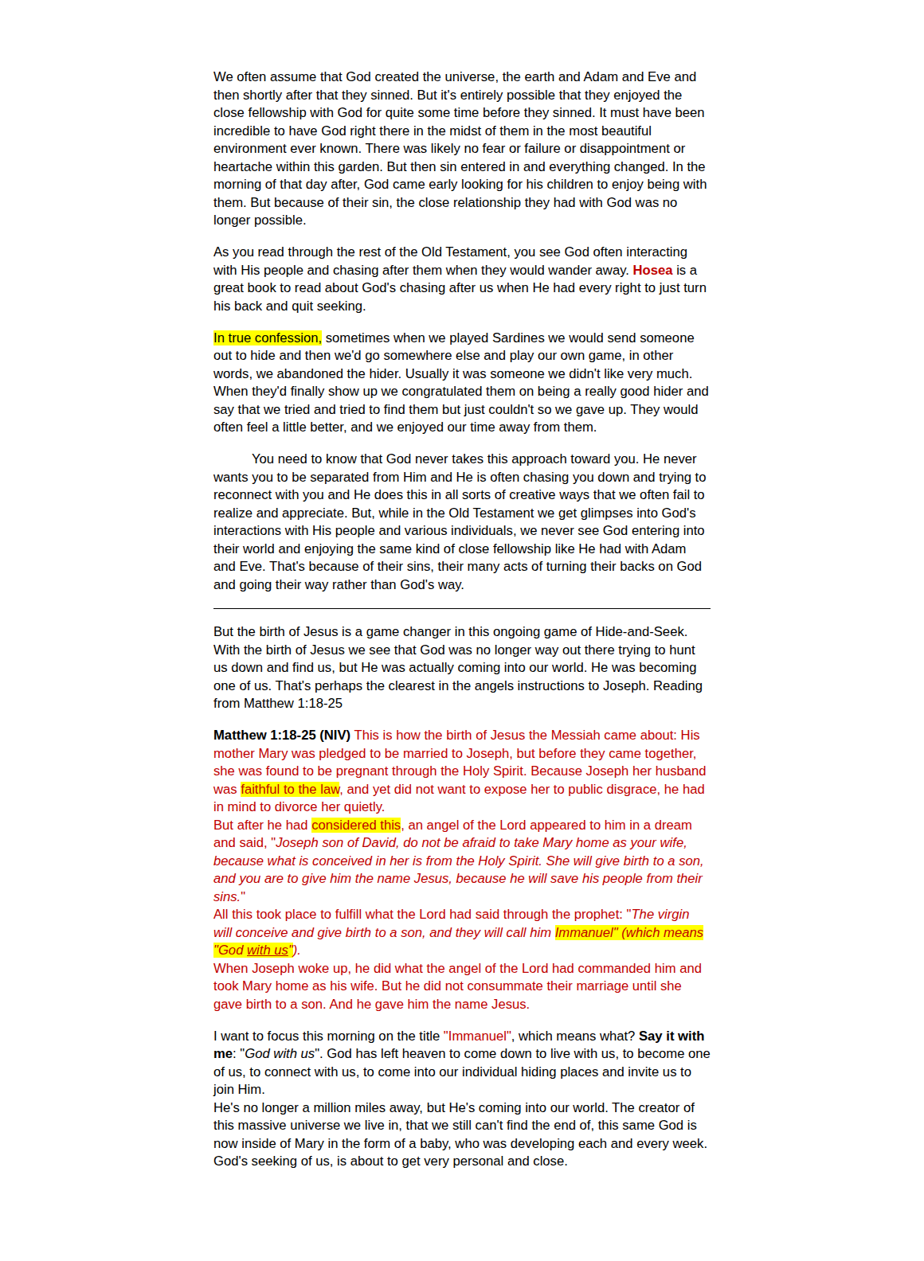We often assume that God created the universe, the earth and Adam and Eve and then shortly after that they sinned. But it's entirely possible that they enjoyed the close fellowship with God for quite some time before they sinned. It must have been incredible to have God right there in the midst of them in the most beautiful environment ever known. There was likely no fear or failure or disappointment or heartache within this garden. But then sin entered in and everything changed. In the morning of that day after, God came early looking for his children to enjoy being with them. But because of their sin, the close relationship they had with God was no longer possible.
As you read through the rest of the Old Testament, you see God often interacting with His people and chasing after them when they would wander away. Hosea is a great book to read about God's chasing after us when He had every right to just turn his back and quit seeking.
In true confession, sometimes when we played Sardines we would send someone out to hide and then we'd go somewhere else and play our own game, in other words, we abandoned the hider. Usually it was someone we didn't like very much. When they'd finally show up we congratulated them on being a really good hider and say that we tried and tried to find them but just couldn't so we gave up. They would often feel a little better, and we enjoyed our time away from them.
You need to know that God never takes this approach toward you. He never wants you to be separated from Him and He is often chasing you down and trying to reconnect with you and He does this in all sorts of creative ways that we often fail to realize and appreciate. But, while in the Old Testament we get glimpses into God's interactions with His people and various individuals, we never see God entering into their world and enjoying the same kind of close fellowship like He had with Adam and Eve. That's because of their sins, their many acts of turning their backs on God and going their way rather than God's way.
But the birth of Jesus is a game changer in this ongoing game of Hide-and-Seek. With the birth of Jesus we see that God was no longer way out there trying to hunt us down and find us, but He was actually coming into our world. He was becoming one of us. That's perhaps the clearest in the angels instructions to Joseph. Reading from Matthew 1:18-25
Matthew 1:18-25 (NIV) This is how the birth of Jesus the Messiah came about: His mother Mary was pledged to be married to Joseph, but before they came together, she was found to be pregnant through the Holy Spirit. Because Joseph her husband was faithful to the law, and yet did not want to expose her to public disgrace, he had in mind to divorce her quietly.
But after he had considered this, an angel of the Lord appeared to him in a dream and said, "Joseph son of David, do not be afraid to take Mary home as your wife, because what is conceived in her is from the Holy Spirit. She will give birth to a son, and you are to give him the name Jesus, because he will save his people from their sins."
All this took place to fulfill what the Lord had said through the prophet: "The virgin will conceive and give birth to a son, and they will call him Immanuel" (which means "God with us").
When Joseph woke up, he did what the angel of the Lord had commanded him and took Mary home as his wife. But he did not consummate their marriage until she gave birth to a son. And he gave him the name Jesus.
I want to focus this morning on the title "Immanuel", which means what? Say it with me: "God with us". God has left heaven to come down to live with us, to become one of us, to connect with us, to come into our individual hiding places and invite us to join Him.
He's no longer a million miles away, but He's coming into our world. The creator of this massive universe we live in, that we still can't find the end of, this same God is now inside of Mary in the form of a baby, who was developing each and every week. God's seeking of us, is about to get very personal and close.